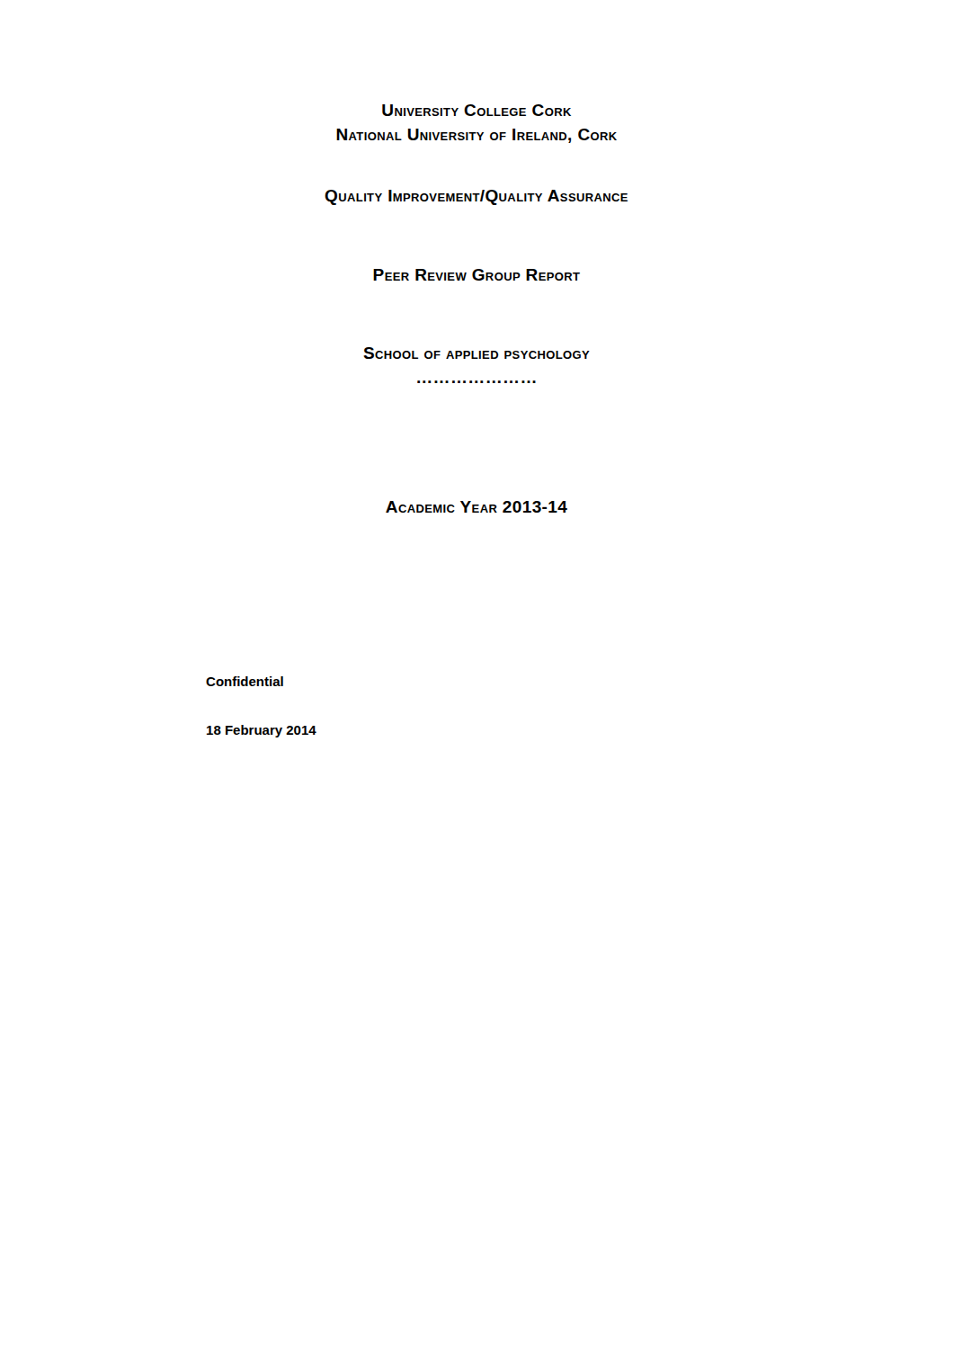University College Cork
National University of Ireland, Cork
Quality Improvement/Quality Assurance
Peer Review Group Report
School of applied psychology
…………………
Academic Year 2013-14
Confidential
18 February 2014